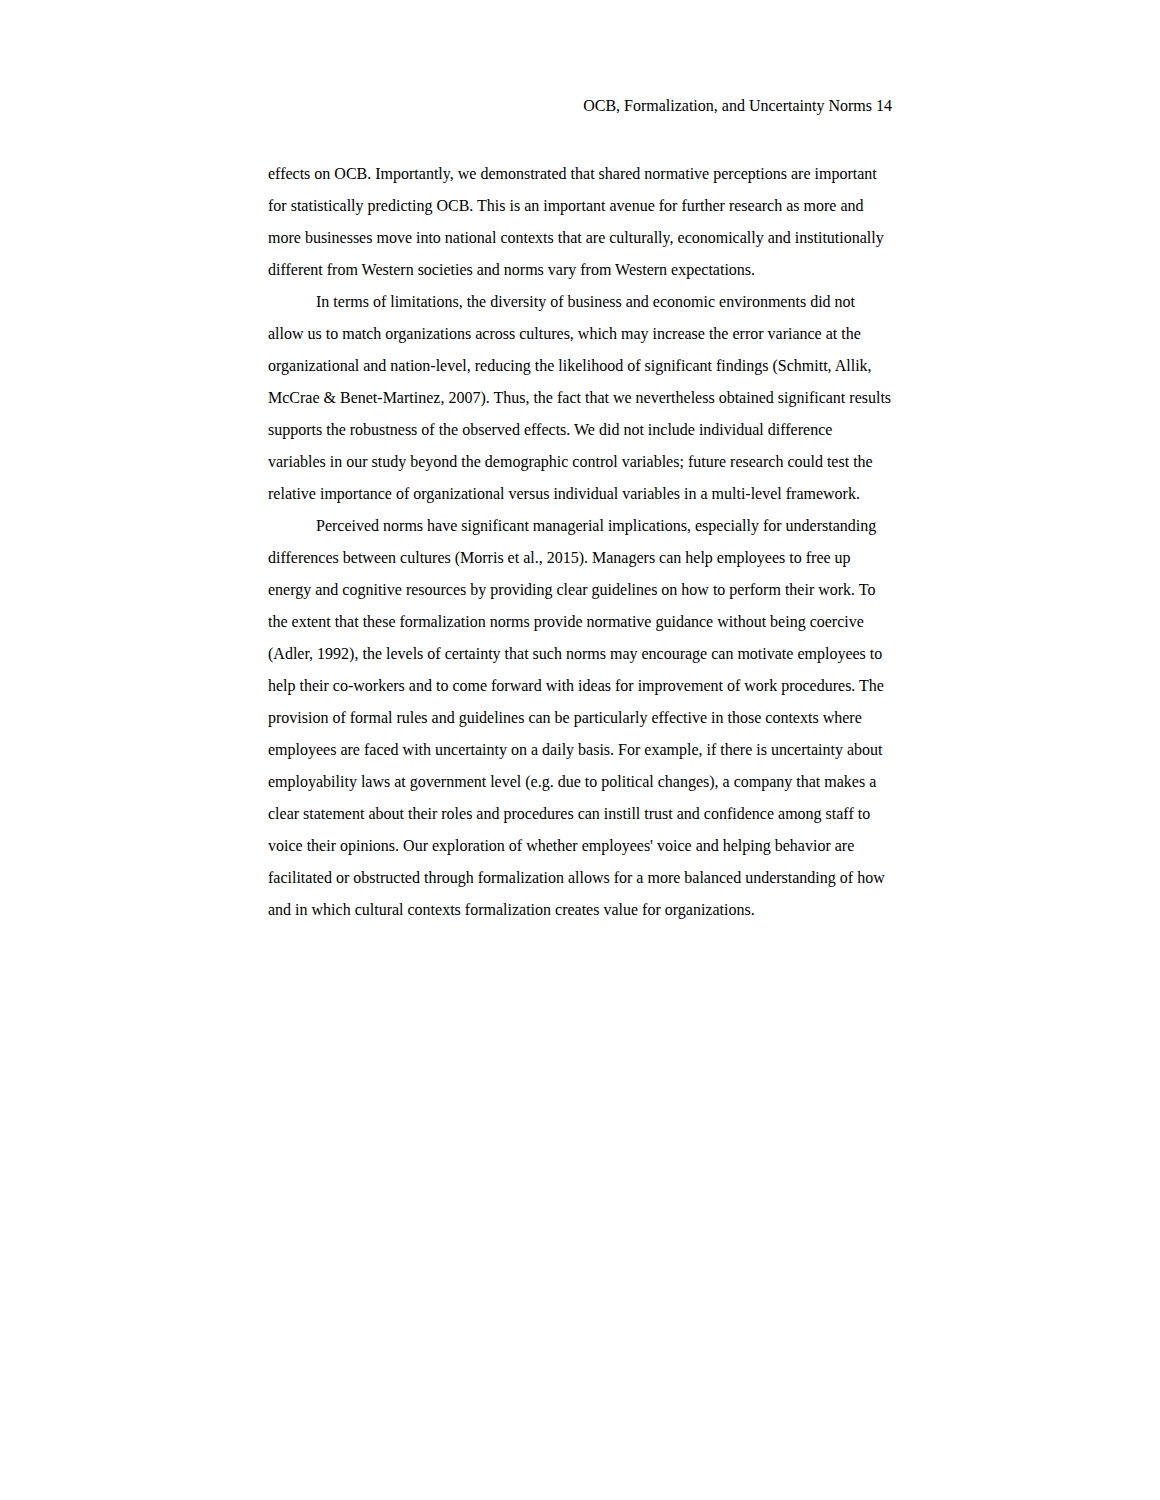OCB, Formalization, and Uncertainty Norms 14
effects on OCB. Importantly, we demonstrated that shared normative perceptions are important for statistically predicting OCB. This is an important avenue for further research as more and more businesses move into national contexts that are culturally, economically and institutionally different from Western societies and norms vary from Western expectations.
In terms of limitations, the diversity of business and economic environments did not allow us to match organizations across cultures, which may increase the error variance at the organizational and nation-level, reducing the likelihood of significant findings (Schmitt, Allik, McCrae & Benet-Martinez, 2007). Thus, the fact that we nevertheless obtained significant results supports the robustness of the observed effects. We did not include individual difference variables in our study beyond the demographic control variables; future research could test the relative importance of organizational versus individual variables in a multi-level framework.
Perceived norms have significant managerial implications, especially for understanding differences between cultures (Morris et al., 2015). Managers can help employees to free up energy and cognitive resources by providing clear guidelines on how to perform their work. To the extent that these formalization norms provide normative guidance without being coercive (Adler, 1992), the levels of certainty that such norms may encourage can motivate employees to help their co-workers and to come forward with ideas for improvement of work procedures. The provision of formal rules and guidelines can be particularly effective in those contexts where employees are faced with uncertainty on a daily basis. For example, if there is uncertainty about employability laws at government level (e.g. due to political changes), a company that makes a clear statement about their roles and procedures can instill trust and confidence among staff to voice their opinions. Our exploration of whether employees' voice and helping behavior are facilitated or obstructed through formalization allows for a more balanced understanding of how and in which cultural contexts formalization creates value for organizations.